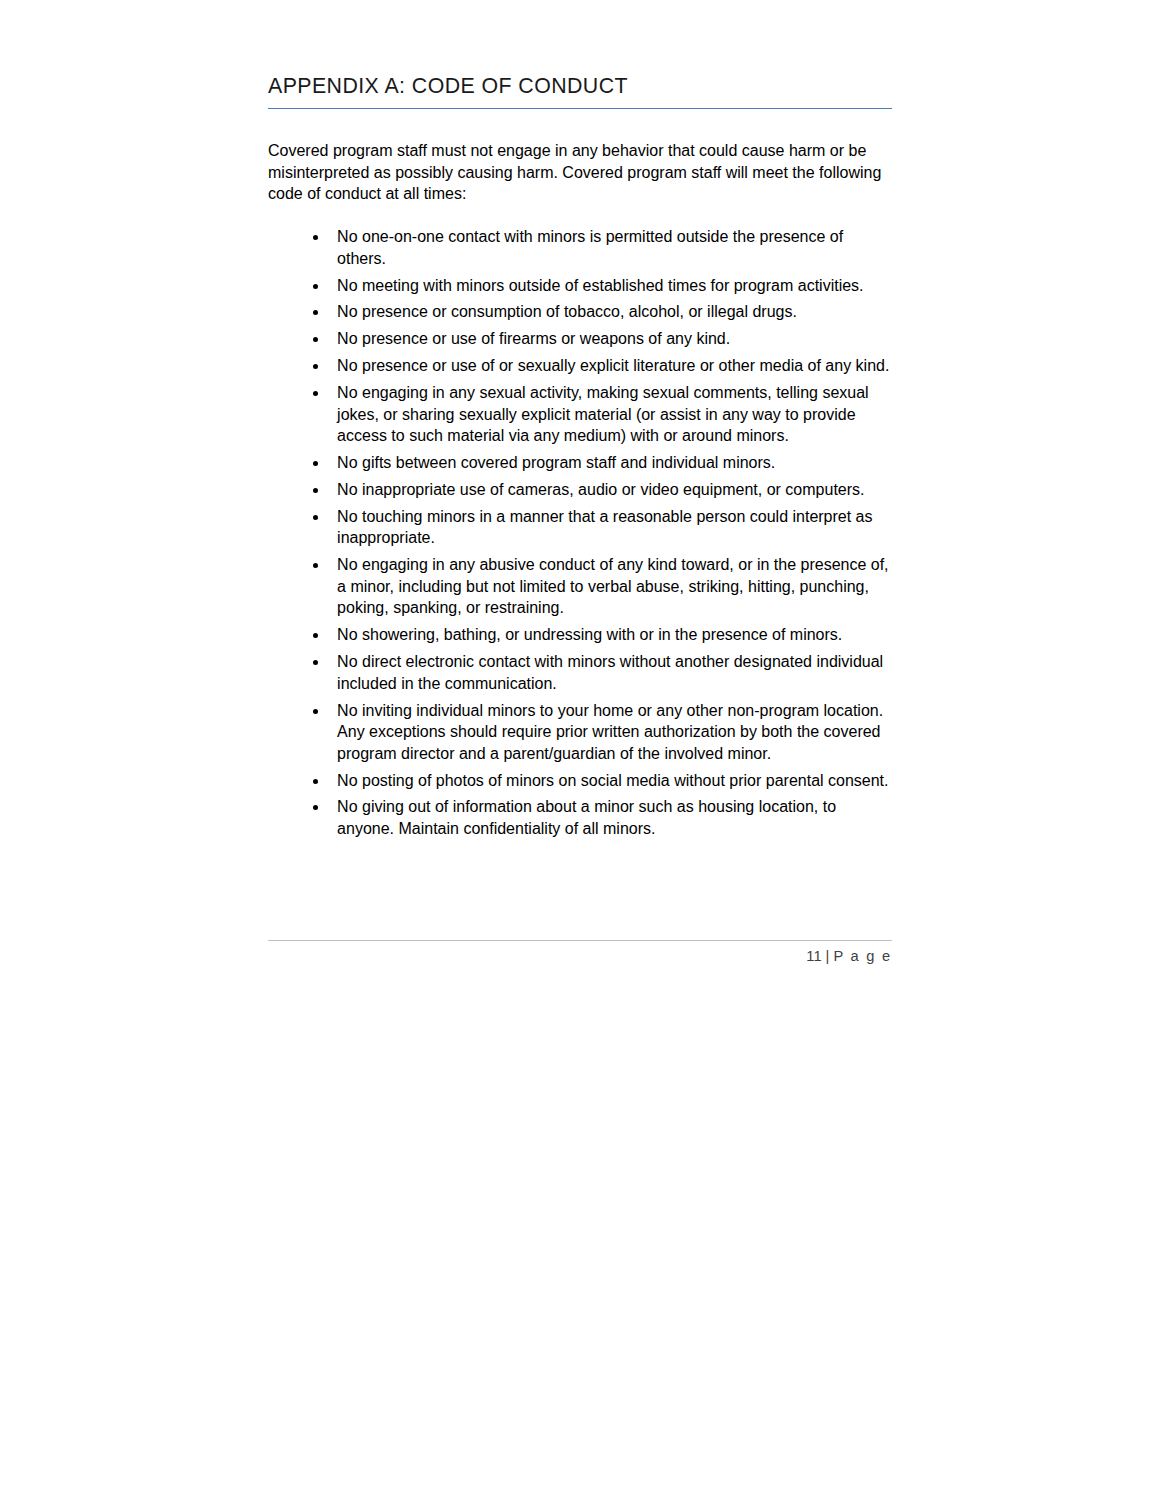APPENDIX A: CODE OF CONDUCT
Covered program staff must not engage in any behavior that could cause harm or be misinterpreted as possibly causing harm. Covered program staff will meet the following code of conduct at all times:
No one-on-one contact with minors is permitted outside the presence of others.
No meeting with minors outside of established times for program activities.
No presence or consumption of tobacco, alcohol, or illegal drugs.
No presence or use of firearms or weapons of any kind.
No presence or use of or sexually explicit literature or other media of any kind.
No engaging in any sexual activity, making sexual comments, telling sexual jokes, or sharing sexually explicit material (or assist in any way to provide access to such material via any medium) with or around minors.
No gifts between covered program staff and individual minors.
No inappropriate use of cameras, audio or video equipment, or computers.
No touching minors in a manner that a reasonable person could interpret as inappropriate.
No engaging in any abusive conduct of any kind toward, or in the presence of, a minor, including but not limited to verbal abuse, striking, hitting, punching, poking, spanking, or restraining.
No showering, bathing, or undressing with or in the presence of minors.
No direct electronic contact with minors without another designated individual included in the communication.
No inviting individual minors to your home or any other non-program location. Any exceptions should require prior written authorization by both the covered program director and a parent/guardian of the involved minor.
No posting of photos of minors on social media without prior parental consent.
No giving out of information about a minor such as housing location, to anyone. Maintain confidentiality of all minors.
11 | P a g e